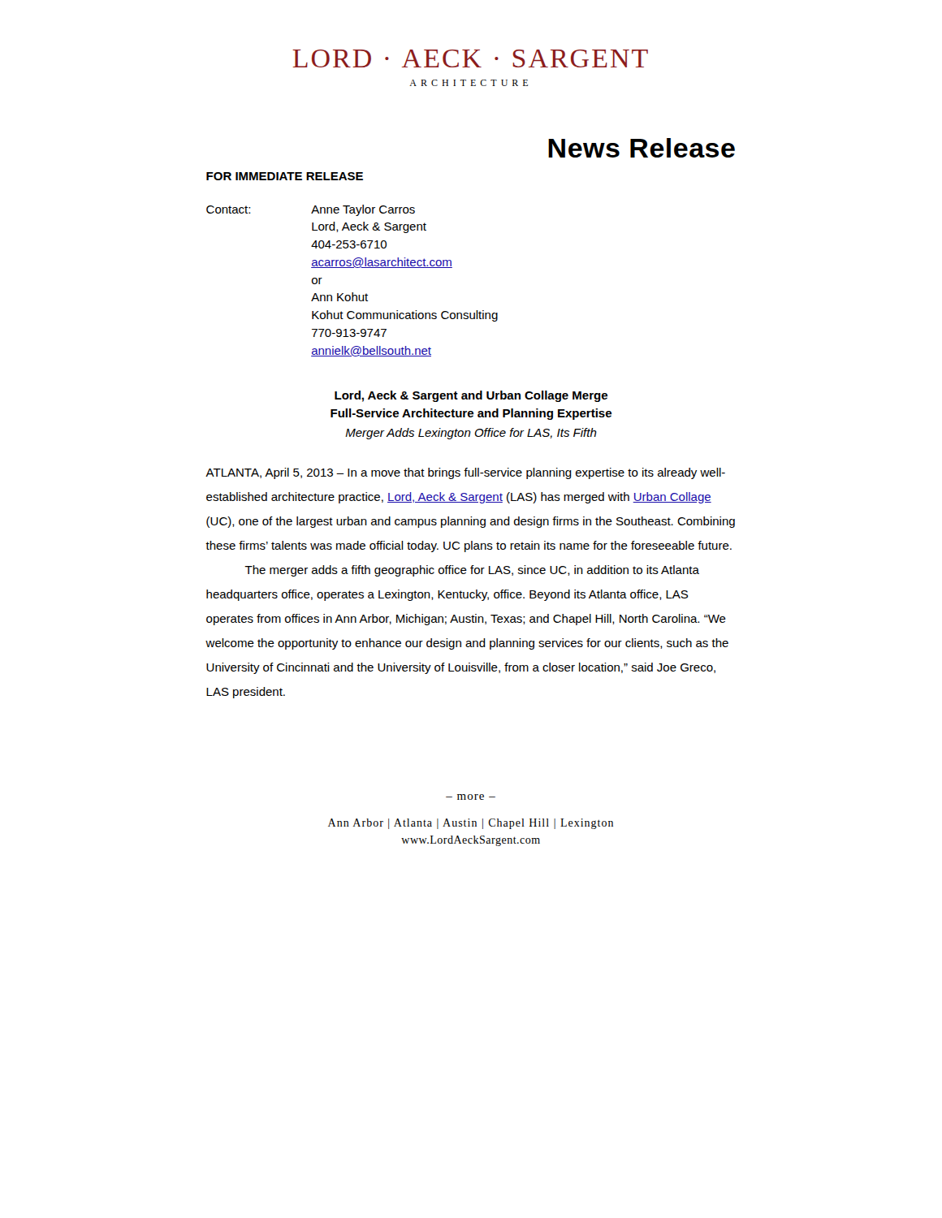LORD · AECK · SARGENT
ARCHITECTURE
News Release
FOR IMMEDIATE RELEASE
| Contact: | Anne Taylor Carros |
| | Lord, Aeck & Sargent |
| | 404-253-6710 |
| | acarros@lasarchitect.com |
| | or |
| | Ann Kohut |
| | Kohut Communications Consulting |
| | 770-913-9747 |
| | annielk@bellsouth.net |
Lord, Aeck & Sargent and Urban Collage Merge
Full-Service Architecture and Planning Expertise
Merger Adds Lexington Office for LAS, Its Fifth
ATLANTA, April 5, 2013 – In a move that brings full-service planning expertise to its already well-established architecture practice, Lord, Aeck & Sargent (LAS) has merged with Urban Collage (UC), one of the largest urban and campus planning and design firms in the Southeast. Combining these firms’ talents was made official today. UC plans to retain its name for the foreseeable future.
The merger adds a fifth geographic office for LAS, since UC, in addition to its Atlanta headquarters office, operates a Lexington, Kentucky, office. Beyond its Atlanta office, LAS operates from offices in Ann Arbor, Michigan; Austin, Texas; and Chapel Hill, North Carolina. “We welcome the opportunity to enhance our design and planning services for our clients, such as the University of Cincinnati and the University of Louisville, from a closer location,” said Joe Greco, LAS president.
– more –
Ann Arbor | Atlanta | Austin | Chapel Hill | Lexington
www.LordAeckSargent.com